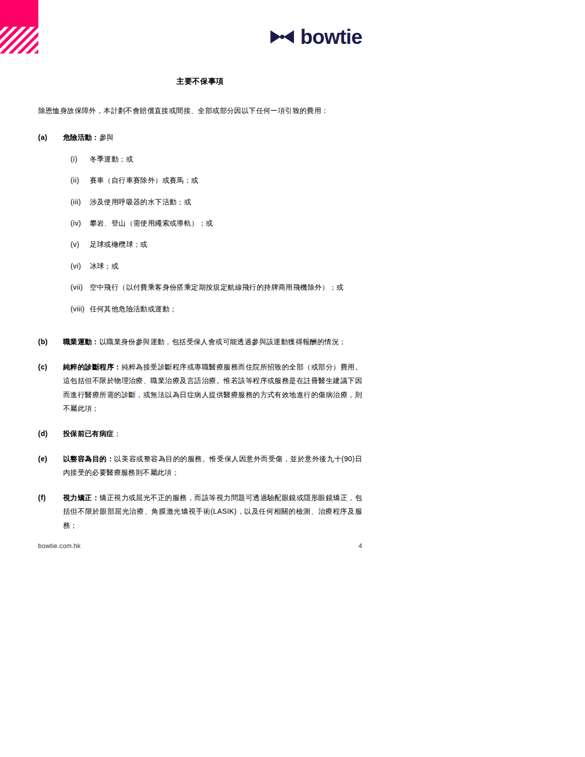bowtie
主要不保事項
除恩恤身故保障外，本計劃不會賠償直接或間接、全部或部分因以下任何一項引致的費用：
(a)
危險活動：參與
(i)
冬季運動；或
(ii)
賽車（自行車賽除外）或賽馬；或
(iii)
涉及使用呼吸器的水下活動；或
(iv)
攀岩、登山（需使用繩索或導軌）；或
(v)
足球或橄欖球；或
(vi)
冰球；或
(vii)
空中飛行（以付費乘客身份搭乘定期按規定航線飛行的持牌商用飛機除外）；或
(viii)
任何其他危險活動或運動；
(b)
職業運動：以職業身份參與運動，包括受保人會或可能透過參與該運動獲得報酬的情況；
(c)
純粹的診斷程序：純粹為接受診斷程序或專職醫療服務而住院所招致的全部（或部分）費用。這包括但不限於物理治療、職業治療及言語治療。惟若該等程序或服務是在註冊醫生建議下因而進行醫療所需的診斷，或無法以為日症病人提供醫療服務的方式有效地進行的傷病治療，則不屬此項；
(d)
投保前已有病症；
(e)
以整容為目的：以美容或整容為目的的服務。惟受保人因意外而受傷，並於意外後九十(90)日內接受的必要醫療服務則不屬此項；
(f)
視力矯正：矯正視力或屈光不正的服務，而該等視力問題可透過驗配眼鏡或隱形眼鏡矯正，包括但不限於眼部屈光治療、角膜激光矯視手術(LASIK)，以及任何相關的檢測、治療程序及服務；
bowtie.com.hk 4